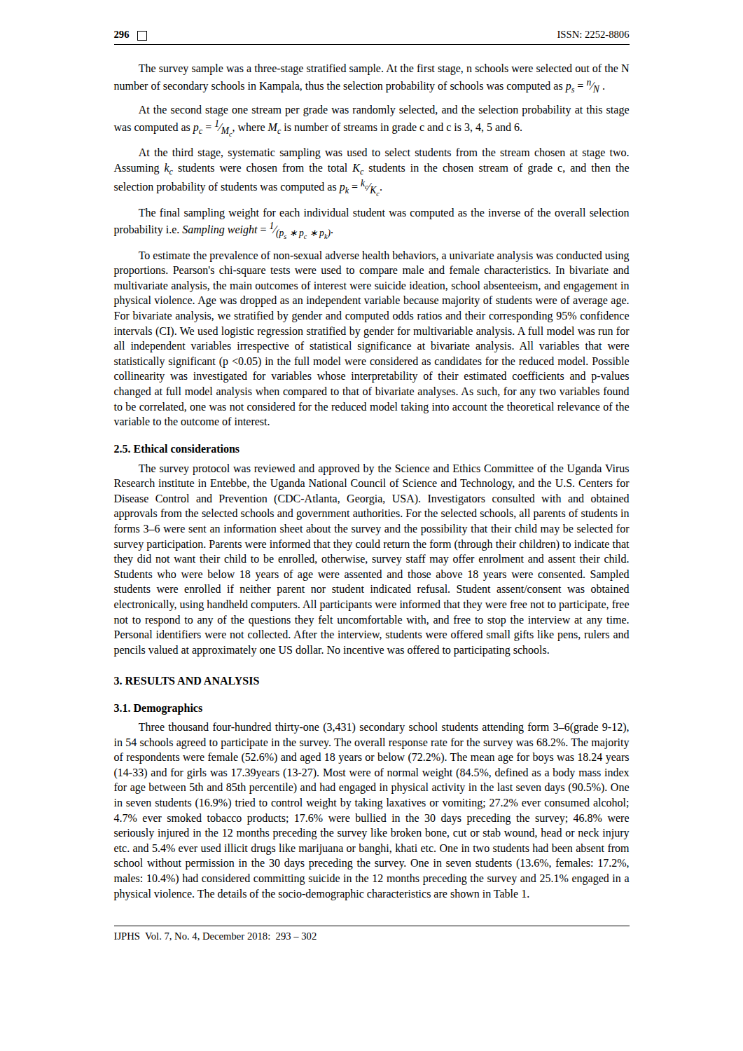296 ISSN: 2252-8806
The survey sample was a three-stage stratified sample. At the first stage, n schools were selected out of the N number of secondary schools in Kampala, thus the selection probability of schools was computed as ps = n⁄N .
At the second stage one stream per grade was randomly selected, and the selection probability at this stage was computed as pc = 1⁄Mc, where Mc is number of streams in grade c and c is 3, 4, 5 and 6.
At the third stage, systematic sampling was used to select students from the stream chosen at stage two. Assuming kc students were chosen from the total Kc students in the chosen stream of grade c, and then the selection probability of students was computed as pk = kc⁄Kc.
The final sampling weight for each individual student was computed as the inverse of the overall selection probability i.e. Sampling weight = 1⁄(ps ∗ pc ∗ pk).
To estimate the prevalence of non-sexual adverse health behaviors, a univariate analysis was conducted using proportions. Pearson's chi-square tests were used to compare male and female characteristics. In bivariate and multivariate analysis, the main outcomes of interest were suicide ideation, school absenteeism, and engagement in physical violence. Age was dropped as an independent variable because majority of students were of average age. For bivariate analysis, we stratified by gender and computed odds ratios and their corresponding 95% confidence intervals (CI). We used logistic regression stratified by gender for multivariable analysis. A full model was run for all independent variables irrespective of statistical significance at bivariate analysis. All variables that were statistically significant (p <0.05) in the full model were considered as candidates for the reduced model. Possible collinearity was investigated for variables whose interpretability of their estimated coefficients and p-values changed at full model analysis when compared to that of bivariate analyses. As such, for any two variables found to be correlated, one was not considered for the reduced model taking into account the theoretical relevance of the variable to the outcome of interest.
2.5. Ethical considerations
The survey protocol was reviewed and approved by the Science and Ethics Committee of the Uganda Virus Research institute in Entebbe, the Uganda National Council of Science and Technology, and the U.S. Centers for Disease Control and Prevention (CDC-Atlanta, Georgia, USA). Investigators consulted with and obtained approvals from the selected schools and government authorities. For the selected schools, all parents of students in forms 3–6 were sent an information sheet about the survey and the possibility that their child may be selected for survey participation. Parents were informed that they could return the form (through their children) to indicate that they did not want their child to be enrolled, otherwise, survey staff may offer enrolment and assent their child. Students who were below 18 years of age were assented and those above 18 years were consented. Sampled students were enrolled if neither parent nor student indicated refusal. Student assent/consent was obtained electronically, using handheld computers. All participants were informed that they were free not to participate, free not to respond to any of the questions they felt uncomfortable with, and free to stop the interview at any time. Personal identifiers were not collected. After the interview, students were offered small gifts like pens, rulers and pencils valued at approximately one US dollar. No incentive was offered to participating schools.
3. RESULTS AND ANALYSIS
3.1. Demographics
Three thousand four-hundred thirty-one (3,431) secondary school students attending form 3–6(grade 9-12), in 54 schools agreed to participate in the survey. The overall response rate for the survey was 68.2%. The majority of respondents were female (52.6%) and aged 18 years or below (72.2%). The mean age for boys was 18.24 years (14-33) and for girls was 17.39years (13-27). Most were of normal weight (84.5%, defined as a body mass index for age between 5th and 85th percentile) and had engaged in physical activity in the last seven days (90.5%). One in seven students (16.9%) tried to control weight by taking laxatives or vomiting; 27.2% ever consumed alcohol; 4.7% ever smoked tobacco products; 17.6% were bullied in the 30 days preceding the survey; 46.8% were seriously injured in the 12 months preceding the survey like broken bone, cut or stab wound, head or neck injury etc. and 5.4% ever used illicit drugs like marijuana or banghi, khati etc. One in two students had been absent from school without permission in the 30 days preceding the survey. One in seven students (13.6%, females: 17.2%, males: 10.4%) had considered committing suicide in the 12 months preceding the survey and 25.1% engaged in a physical violence. The details of the socio-demographic characteristics are shown in Table 1.
IJPHS Vol. 7, No. 4, December 2018: 293 – 302